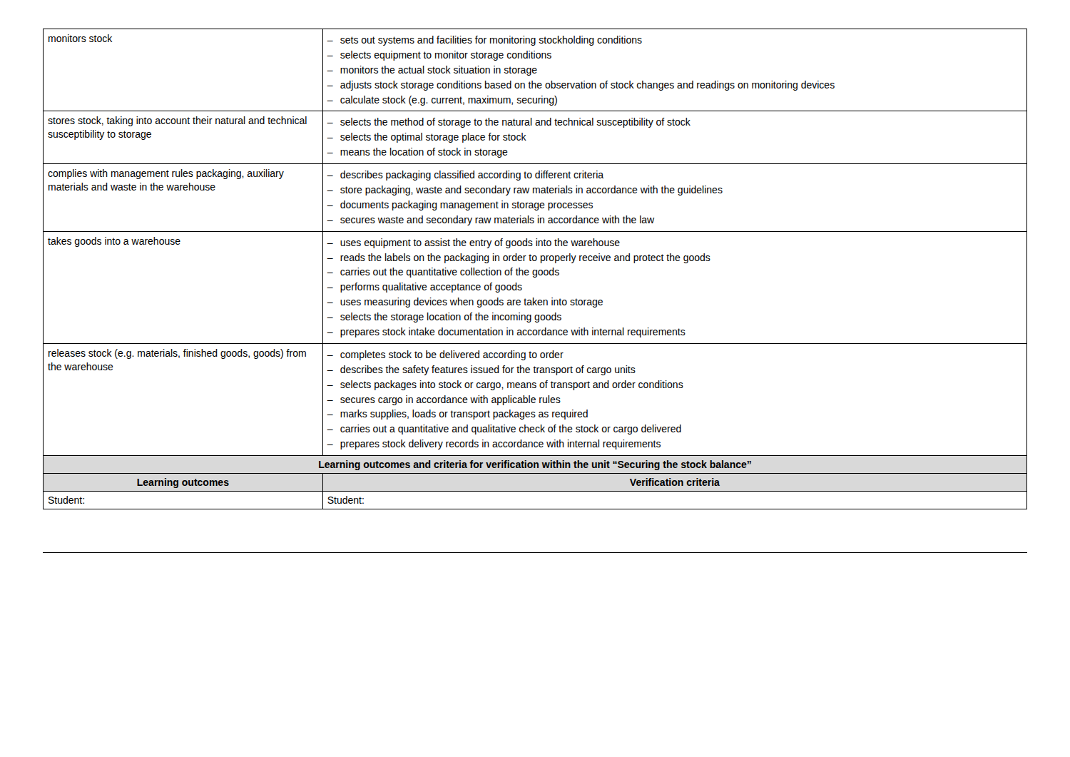| monitors stock | sets out systems and facilities for monitoring stockholding conditions selects equipment to monitor storage conditions monitors the actual stock situation in storage adjusts stock storage conditions based on the observation of stock changes and readings on monitoring devices calculate stock (e.g. current, maximum, securing) |
| stores stock, taking into account their natural and technical susceptibility to storage | selects the method of storage to the natural and technical susceptibility of stock selects the optimal storage place for stock means the location of stock in storage |
| complies with management rules packaging, auxiliary materials and waste in the warehouse | describes packaging classified according to different criteria store packaging, waste and secondary raw materials in accordance with the guidelines documents packaging management in storage processes secures waste and secondary raw materials in accordance with the law |
| takes goods into a warehouse | uses equipment to assist the entry of goods into the warehouse reads the labels on the packaging in order to properly receive and protect the goods carries out the quantitative collection of the goods performs qualitative acceptance of goods uses measuring devices when goods are taken into storage selects the storage location of the incoming goods prepares stock intake documentation in accordance with internal requirements |
| releases stock (e.g. materials, finished goods, goods) from the warehouse | completes stock to be delivered according to order describes the safety features issued for the transport of cargo units selects packages into stock or cargo, means of transport and order conditions secures cargo in accordance with applicable rules marks supplies, loads or transport packages as required carries out a quantitative and qualitative check of the stock or cargo delivered prepares stock delivery records in accordance with internal requirements |
| Learning outcomes and criteria for verification within the unit “Securing the stock balance” |
| Learning outcomes | Verification criteria |
| Student: | Student: |